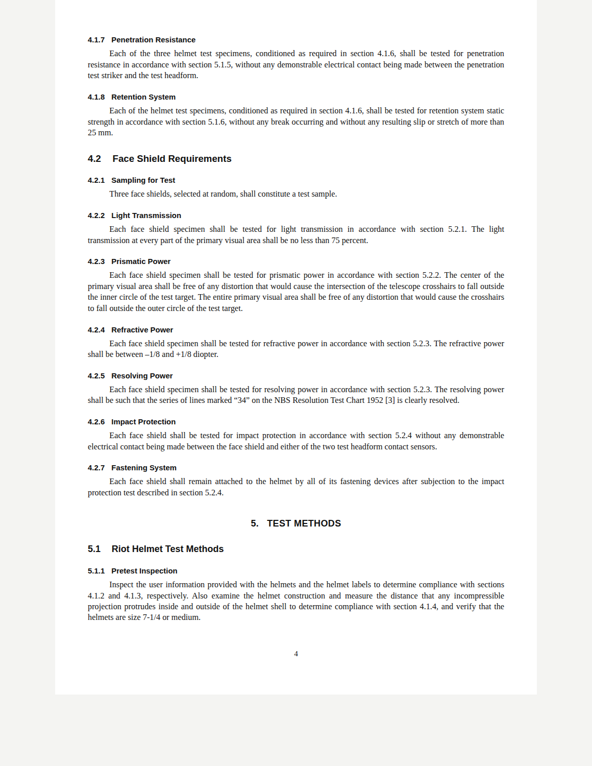4.1.7 Penetration Resistance
Each of the three helmet test specimens, conditioned as required in section 4.1.6, shall be tested for penetration resistance in accordance with section 5.1.5, without any demonstrable electrical contact being made between the penetration test striker and the test headform.
4.1.8 Retention System
Each of the helmet test specimens, conditioned as required in section 4.1.6, shall be tested for retention system static strength in accordance with section 5.1.6, without any break occurring and without any resulting slip or stretch of more than 25 mm.
4.2 Face Shield Requirements
4.2.1 Sampling for Test
Three face shields, selected at random, shall constitute a test sample.
4.2.2 Light Transmission
Each face shield specimen shall be tested for light transmission in accordance with section 5.2.1. The light transmission at every part of the primary visual area shall be no less than 75 percent.
4.2.3 Prismatic Power
Each face shield specimen shall be tested for prismatic power in accordance with section 5.2.2. The center of the primary visual area shall be free of any distortion that would cause the intersection of the telescope crosshairs to fall outside the inner circle of the test target. The entire primary visual area shall be free of any distortion that would cause the crosshairs to fall outside the outer circle of the test target.
4.2.4 Refractive Power
Each face shield specimen shall be tested for refractive power in accordance with section 5.2.3. The refractive power shall be between –1/8 and +1/8 diopter.
4.2.5 Resolving Power
Each face shield specimen shall be tested for resolving power in accordance with section 5.2.3. The resolving power shall be such that the series of lines marked “34” on the NBS Resolution Test Chart 1952 [3] is clearly resolved.
4.2.6 Impact Protection
Each face shield shall be tested for impact protection in accordance with section 5.2.4 without any demonstrable electrical contact being made between the face shield and either of the two test headform contact sensors.
4.2.7 Fastening System
Each face shield shall remain attached to the helmet by all of its fastening devices after subjection to the impact protection test described in section 5.2.4.
5. TEST METHODS
5.1 Riot Helmet Test Methods
5.1.1 Pretest Inspection
Inspect the user information provided with the helmets and the helmet labels to determine compliance with sections 4.1.2 and 4.1.3, respectively. Also examine the helmet construction and measure the distance that any incompressible projection protrudes inside and outside of the helmet shell to determine compliance with section 4.1.4, and verify that the helmets are size 7-1/4 or medium.
4